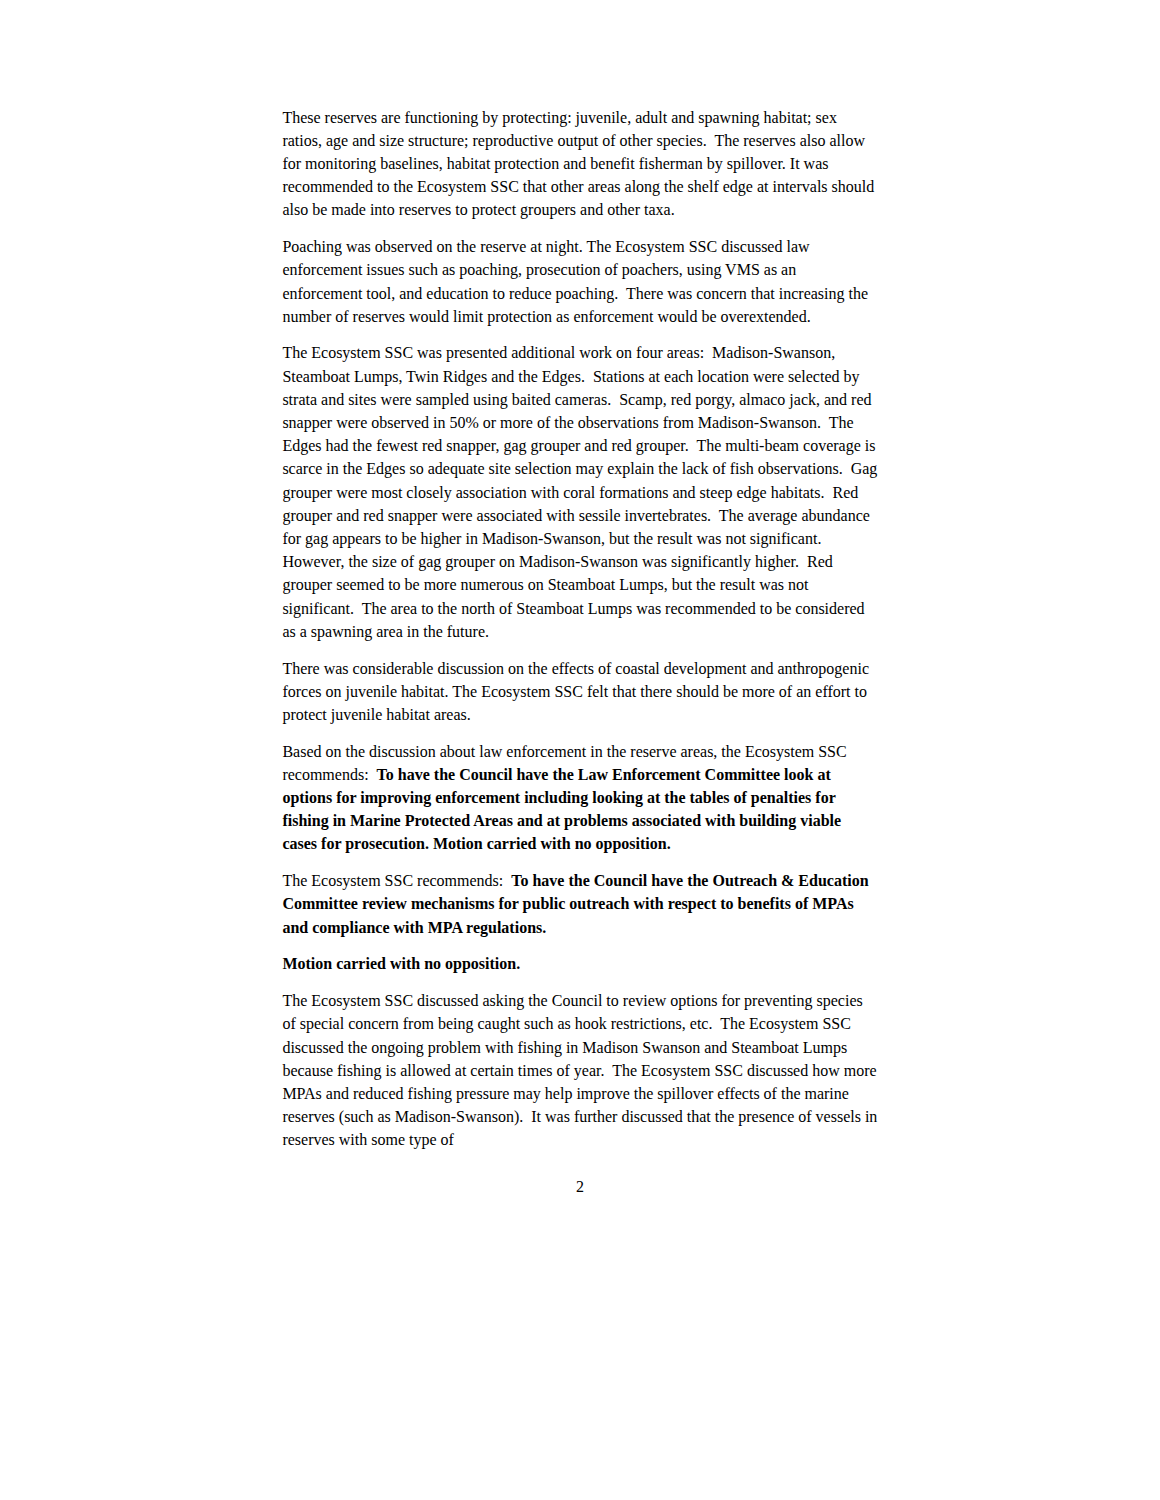These reserves are functioning by protecting: juvenile, adult and spawning habitat; sex ratios, age and size structure; reproductive output of other species. The reserves also allow for monitoring baselines, habitat protection and benefit fisherman by spillover. It was recommended to the Ecosystem SSC that other areas along the shelf edge at intervals should also be made into reserves to protect groupers and other taxa.
Poaching was observed on the reserve at night. The Ecosystem SSC discussed law enforcement issues such as poaching, prosecution of poachers, using VMS as an enforcement tool, and education to reduce poaching. There was concern that increasing the number of reserves would limit protection as enforcement would be overextended.
The Ecosystem SSC was presented additional work on four areas: Madison-Swanson, Steamboat Lumps, Twin Ridges and the Edges. Stations at each location were selected by strata and sites were sampled using baited cameras. Scamp, red porgy, almaco jack, and red snapper were observed in 50% or more of the observations from Madison-Swanson. The Edges had the fewest red snapper, gag grouper and red grouper. The multi-beam coverage is scarce in the Edges so adequate site selection may explain the lack of fish observations. Gag grouper were most closely association with coral formations and steep edge habitats. Red grouper and red snapper were associated with sessile invertebrates. The average abundance for gag appears to be higher in Madison-Swanson, but the result was not significant. However, the size of gag grouper on Madison-Swanson was significantly higher. Red grouper seemed to be more numerous on Steamboat Lumps, but the result was not significant. The area to the north of Steamboat Lumps was recommended to be considered as a spawning area in the future.
There was considerable discussion on the effects of coastal development and anthropogenic forces on juvenile habitat. The Ecosystem SSC felt that there should be more of an effort to protect juvenile habitat areas.
Based on the discussion about law enforcement in the reserve areas, the Ecosystem SSC recommends: To have the Council have the Law Enforcement Committee look at options for improving enforcement including looking at the tables of penalties for fishing in Marine Protected Areas and at problems associated with building viable cases for prosecution. Motion carried with no opposition.
The Ecosystem SSC recommends: To have the Council have the Outreach & Education Committee review mechanisms for public outreach with respect to benefits of MPAs and compliance with MPA regulations.
Motion carried with no opposition.
The Ecosystem SSC discussed asking the Council to review options for preventing species of special concern from being caught such as hook restrictions, etc. The Ecosystem SSC discussed the ongoing problem with fishing in Madison Swanson and Steamboat Lumps because fishing is allowed at certain times of year. The Ecosystem SSC discussed how more MPAs and reduced fishing pressure may help improve the spillover effects of the marine reserves (such as Madison-Swanson). It was further discussed that the presence of vessels in reserves with some type of
2